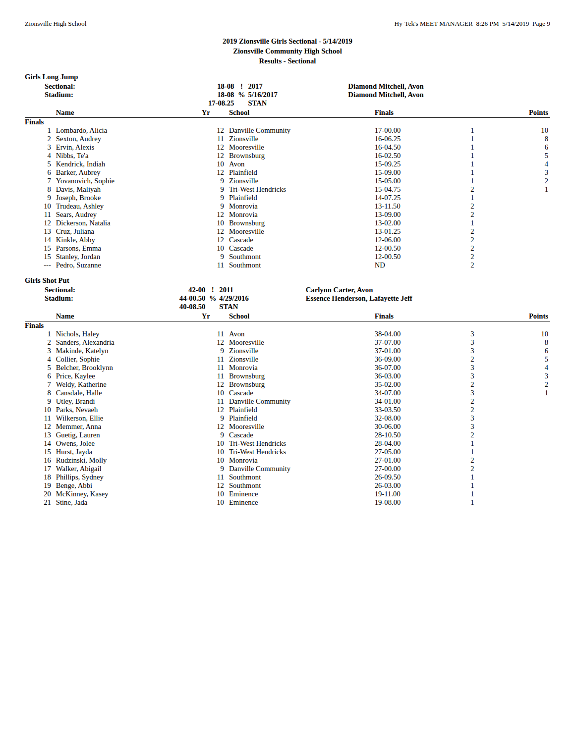Zionsville High School
Hy-Tek's MEET MANAGER 8:26 PM 5/14/2019 Page 9
2019 Zionsville Girls Sectional - 5/14/2019
Zionsville Community High School
Results - Sectional
Girls Long Jump
| Sectional: | 18-08 | ! | 2017 | Diamond Mitchell, Avon |
| Stadium: | 18-08 | % | 5/16/2017 | Diamond Mitchell, Avon |
| | 17-08.25 | | STAN | |
| | Name | Yr | School | Finals | | Points |
| --- | --- | --- | --- | --- | --- | --- |
| Finals |
| 1 | Lombardo, Alicia | 12 | Danville Community | 17-00.00 | 1 | 10 |
| 2 | Sexton, Audrey | 11 | Zionsville | 16-06.25 | 1 | 8 |
| 3 | Ervin, Alexis | 12 | Mooresville | 16-04.50 | 1 | 6 |
| 4 | Nibbs, Te'a | 12 | Brownsburg | 16-02.50 | 1 | 5 |
| 5 | Kendrick, Indiah | 10 | Avon | 15-09.25 | 1 | 4 |
| 6 | Barker, Aubrey | 12 | Plainfield | 15-09.00 | 1 | 3 |
| 7 | Yovanovich, Sophie | 9 | Zionsville | 15-05.00 | 1 | 2 |
| 8 | Davis, Maliyah | 9 | Tri-West Hendricks | 15-04.75 | 2 | 1 |
| 9 | Joseph, Brooke | 9 | Plainfield | 14-07.25 | 1 | |
| 10 | Trudeau, Ashley | 9 | Monrovia | 13-11.50 | 2 | |
| 11 | Sears, Audrey | 12 | Monrovia | 13-09.00 | 2 | |
| 12 | Dickerson, Natalia | 10 | Brownsburg | 13-02.00 | 1 | |
| 13 | Cruz, Juliana | 12 | Mooresville | 13-01.25 | 2 | |
| 14 | Kinkle, Abby | 12 | Cascade | 12-06.00 | 2 | |
| 15 | Parsons, Emma | 10 | Cascade | 12-00.50 | 2 | |
| 15 | Stanley, Jordan | 9 | Southmont | 12-00.50 | 2 | |
| --- | Pedro, Suzanne | 11 | Southmont | ND | 2 | |
Girls Shot Put
| Sectional: | 42-00 | ! | 2011 | Carlynn Carter, Avon |
| Stadium: | 44-00.50 | % | 4/29/2016 | Essence Henderson, Lafayette Jeff |
| | 40-08.50 | | STAN | |
| | Name | Yr | School | Finals | | Points |
| --- | --- | --- | --- | --- | --- | --- |
| Finals |
| 1 | Nichols, Haley | 11 | Avon | 38-04.00 | 3 | 10 |
| 2 | Sanders, Alexandria | 12 | Mooresville | 37-07.00 | 3 | 8 |
| 3 | Makinde, Katelyn | 9 | Zionsville | 37-01.00 | 3 | 6 |
| 4 | Collier, Sophie | 11 | Zionsville | 36-09.00 | 2 | 5 |
| 5 | Belcher, Brooklynn | 11 | Monrovia | 36-07.00 | 3 | 4 |
| 6 | Price, Kaylee | 11 | Brownsburg | 36-03.00 | 3 | 3 |
| 7 | Weldy, Katherine | 12 | Brownsburg | 35-02.00 | 2 | 2 |
| 8 | Cansdale, Halle | 10 | Cascade | 34-07.00 | 3 | 1 |
| 9 | Utley, Brandi | 11 | Danville Community | 34-01.00 | 2 | |
| 10 | Parks, Nevaeh | 12 | Plainfield | 33-03.50 | 2 | |
| 11 | Wilkerson, Ellie | 9 | Plainfield | 32-08.00 | 3 | |
| 12 | Memmer, Anna | 12 | Mooresville | 30-06.00 | 3 | |
| 13 | Guetig, Lauren | 9 | Cascade | 28-10.50 | 2 | |
| 14 | Owens, Jolee | 10 | Tri-West Hendricks | 28-04.00 | 1 | |
| 15 | Hurst, Jayda | 10 | Tri-West Hendricks | 27-05.00 | 1 | |
| 16 | Rudzinski, Molly | 10 | Monrovia | 27-01.00 | 2 | |
| 17 | Walker, Abigail | 9 | Danville Community | 27-00.00 | 2 | |
| 18 | Phillips, Sydney | 11 | Southmont | 26-09.50 | 1 | |
| 19 | Benge, Abbi | 12 | Southmont | 26-03.00 | 1 | |
| 20 | McKinney, Kasey | 10 | Eminence | 19-11.00 | 1 | |
| 21 | Stine, Jada | 10 | Eminence | 19-08.00 | 1 | |